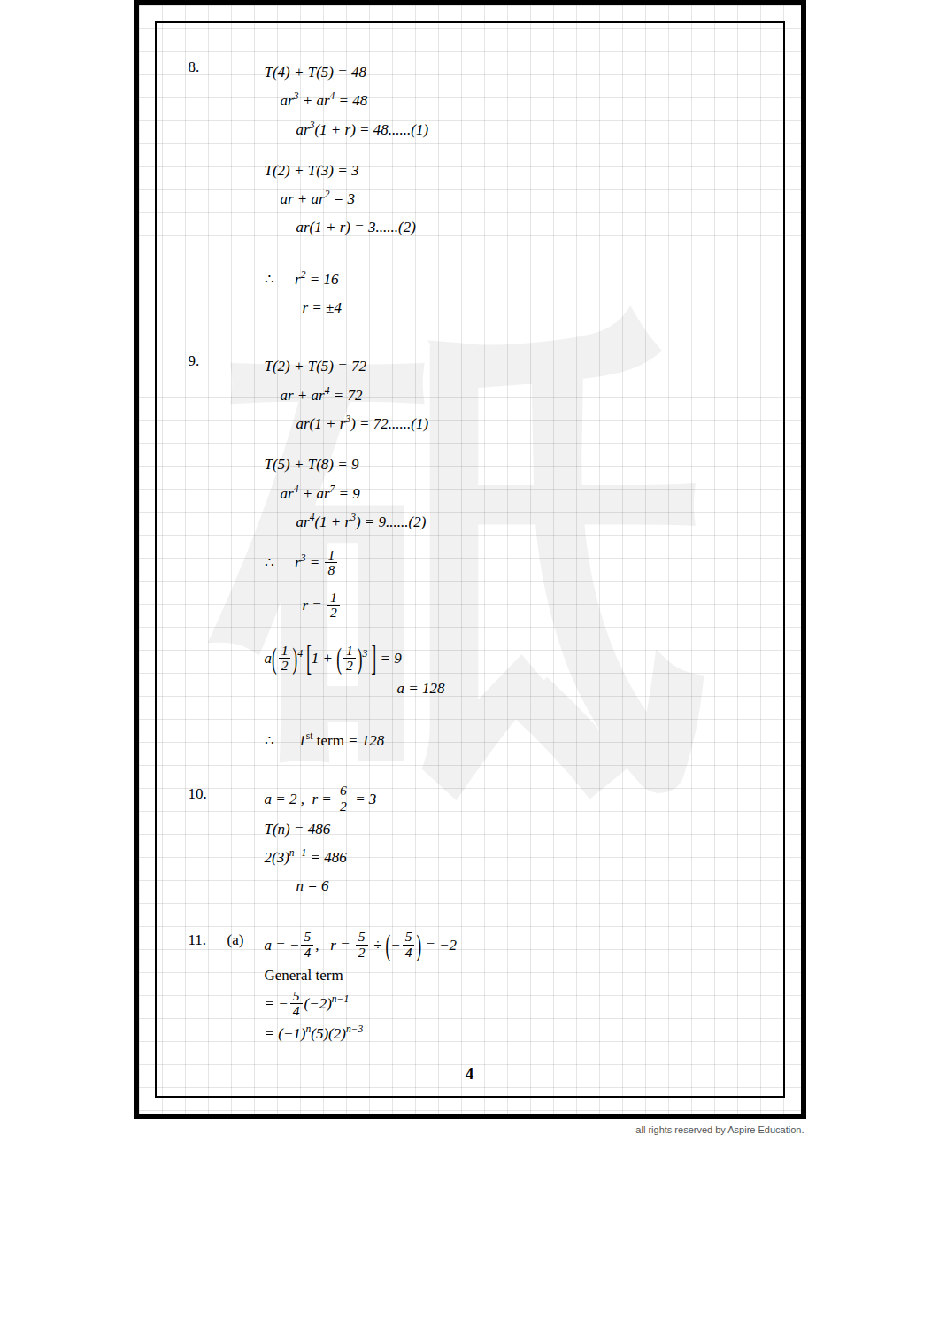砥
8.
T(4) + T(5) = 48
ar3 + ar4 = 48
ar3(1 + r) = 48......(1)
T(2) + T(3) = 3
ar + ar2 = 3
ar(1 + r) = 3......(2)
∴ r2 = 16
r = ±4
9.
T(2) + T(5) = 72
ar + ar4 = 72
ar(1 + r3) = 72......(1)
T(5) + T(8) = 9
ar4 + ar7 = 9
ar4(1 + r3) = 9......(2)
∴ r3 = 18
r = 12
a(12)4 [1 + (12)3 ] = 9
a = 128
∴ 1st term = 128
10.
a = 2 , r = 62 = 3
T(n) = 486
2(3)n−1 = 486
n = 6
11. (a)
a = −54, r = 52 ÷ (−54) = −2
General term
= −54(−2)n−1
= (−1)n(5)(2)n−3
4
all rights reserved by Aspire Education.